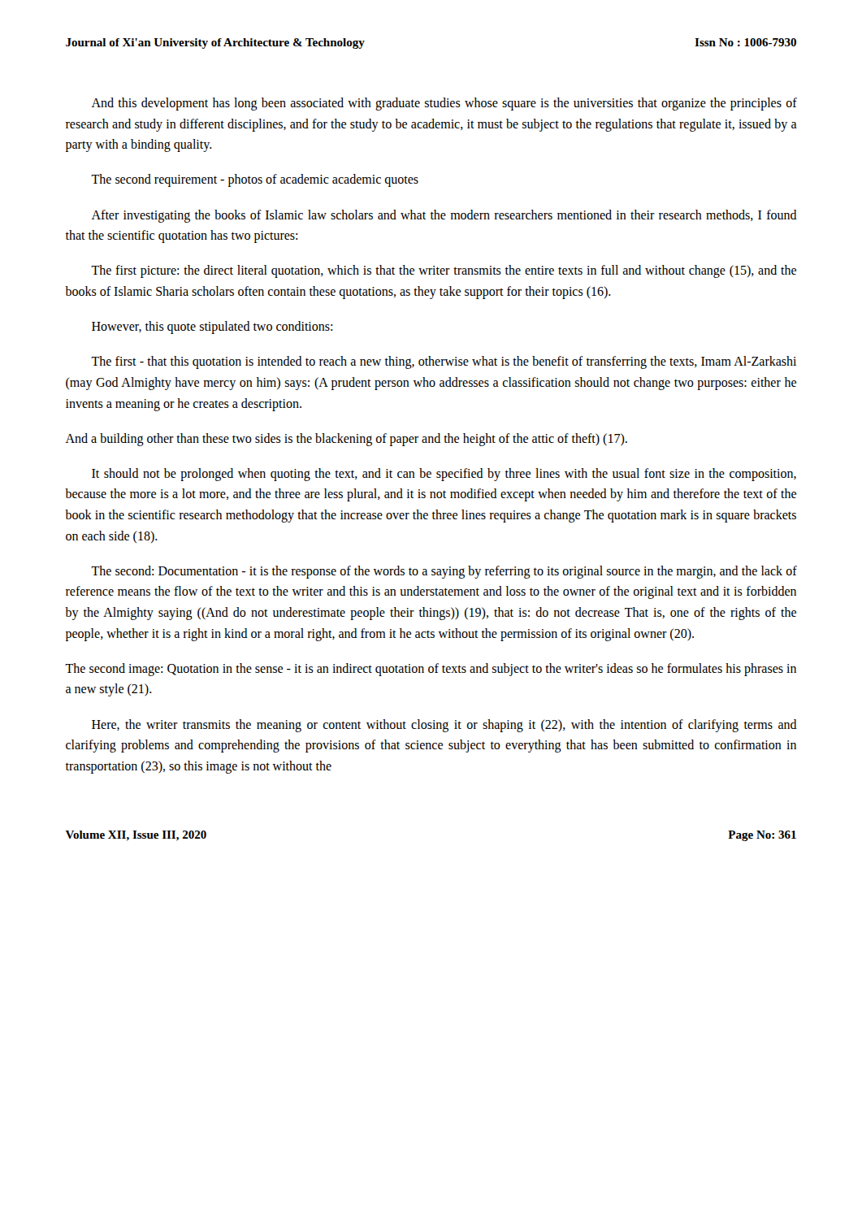Journal of Xi'an University of Architecture & Technology
Issn No : 1006-7930
And this development has long been associated with graduate studies whose square is the universities that organize the principles of research and study in different disciplines, and for the study to be academic, it must be subject to the regulations that regulate it, issued by a party with a binding quality.
The second requirement - photos of academic academic quotes
After investigating the books of Islamic law scholars and what the modern researchers mentioned in their research methods, I found that the scientific quotation has two pictures:
The first picture: the direct literal quotation, which is that the writer transmits the entire texts in full and without change (15), and the books of Islamic Sharia scholars often contain these quotations, as they take support for their topics (16).
However, this quote stipulated two conditions:
The first - that this quotation is intended to reach a new thing, otherwise what is the benefit of transferring the texts, Imam Al-Zarkashi (may God Almighty have mercy on him) says: (A prudent person who addresses a classification should not change two purposes: either he invents a meaning or he creates a description.
And a building other than these two sides is the blackening of paper and the height of the attic of theft) (17).
It should not be prolonged when quoting the text, and it can be specified by three lines with the usual font size in the composition, because the more is a lot more, and the three are less plural, and it is not modified except when needed by him and therefore the text of the book in the scientific research methodology that the increase over the three lines requires a change The quotation mark is in square brackets on each side (18).
The second: Documentation - it is the response of the words to a saying by referring to its original source in the margin, and the lack of reference means the flow of the text to the writer and this is an understatement and loss to the owner of the original text and it is forbidden by the Almighty saying ((And do not underestimate people their things)) (19), that is: do not decrease That is, one of the rights of the people, whether it is a right in kind or a moral right, and from it he acts without the permission of its original owner (20).
The second image: Quotation in the sense - it is an indirect quotation of texts and subject to the writer's ideas so he formulates his phrases in a new style (21).
Here, the writer transmits the meaning or content without closing it or shaping it (22), with the intention of clarifying terms and clarifying problems and comprehending the provisions of that science subject to everything that has been submitted to confirmation in transportation (23), so this image is not without the
Volume XII, Issue III, 2020
Page No: 361